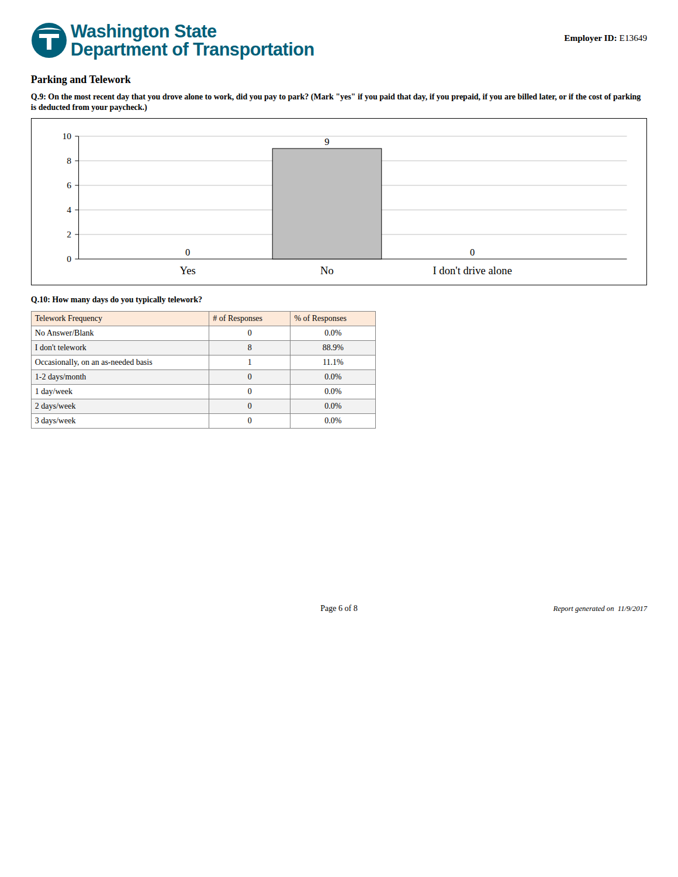Washington State
Department of Transportation
Employer ID: E13649
Parking and Telework
Q.9: On the most recent day that you drove alone to work, did you pay to park? (Mark "yes" if you paid that day, if you prepaid, if you are billed later, or if the cost of parking is deducted from your paycheck.)
10 8 6 4 2 0 0 9 0 Yes No I don't drive alone
Q.10: How many days do you typically telework?
| Telework Frequency | # of Responses | % of Responses |
| --- | --- | --- |
| No Answer/Blank | 0 | 0.0% |
| I don't telework | 8 | 88.9% |
| Occasionally, on an as-needed basis | 1 | 11.1% |
| 1-2 days/month | 0 | 0.0% |
| 1 day/week | 0 | 0.0% |
| 2 days/week | 0 | 0.0% |
| 3 days/week | 0 | 0.0% |
Page 6 of 8
Report generated on 11/9/2017